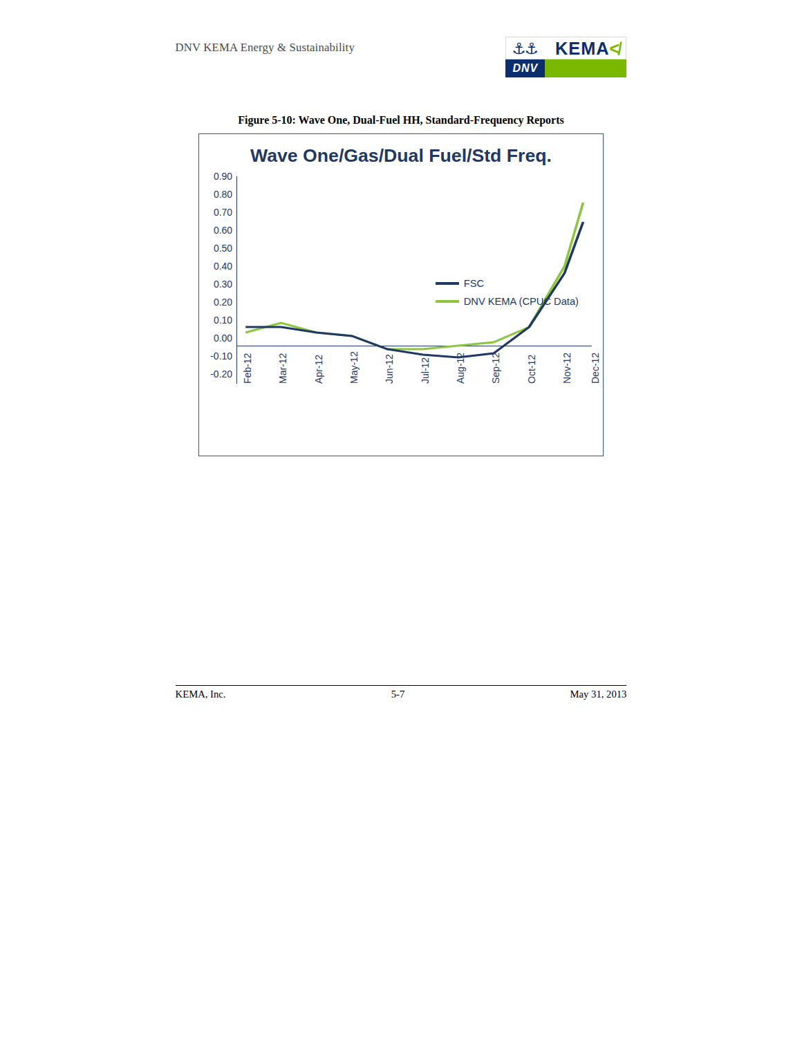DNV KEMA Energy & Sustainability
⚓⚓ KEMA≮
DNV
Figure 5-10: Wave One, Dual-Fuel HH, Standard-Frequency Reports
Wave One/Gas/Dual Fuel/Std Freq.
0.90 0.80 0.70 0.60 0.50 0.40 0.30 0.20 0.10 0.00 -0.10 -0.20
Plot geometry: y value 0.90 -> y=0 ; -0.20 -> y=300 (1.10 range over 300px => 272.7px per 1.0) x: 11 months Feb..Dec mapped across 0..100% of 420 viewBox units
FSC
DNV KEMA (CPUC Data)
Feb-12 Mar-12 Apr-12 May-12 Jun-12 Jul-12 Aug-12 Sep-12 Oct-12 Nov-12 Dec-12
KEMA, Inc.
5-7
May 31, 2013